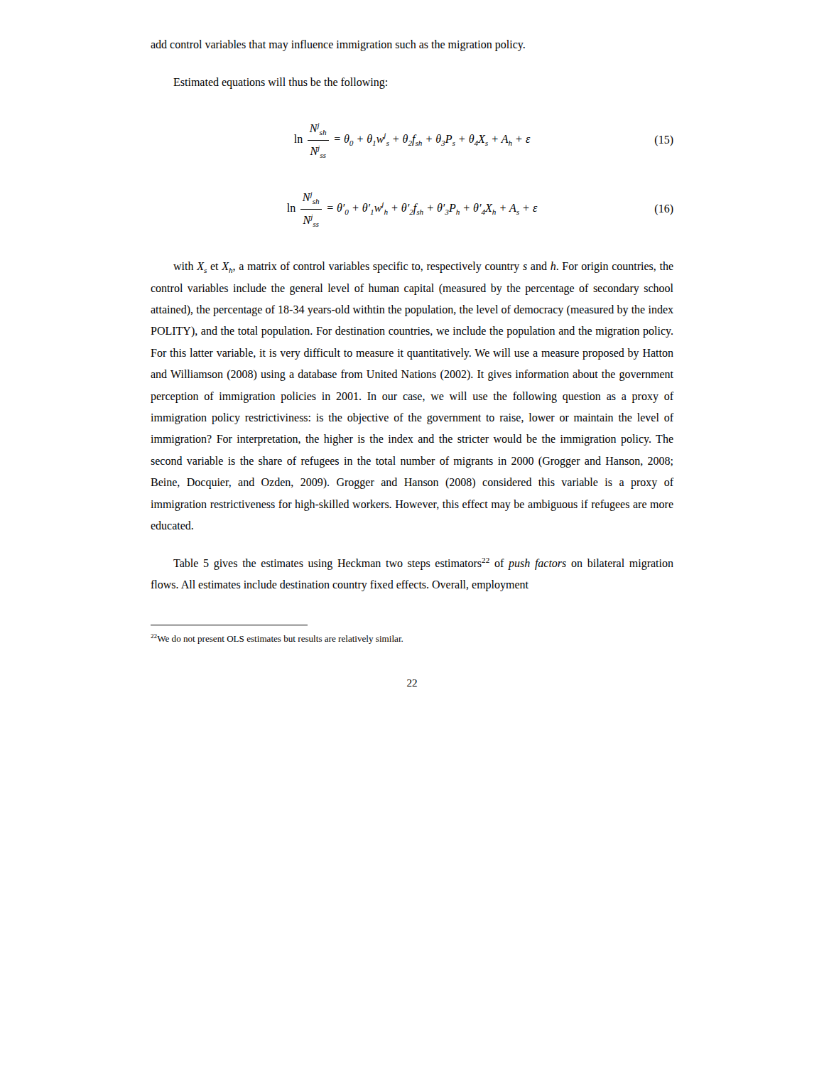add control variables that may influence immigration such as the migration policy.
Estimated equations will thus be the following:
ln Njsh Njss = θ0 + θ1wjs + θ2fsh + θ3Ps + θ4Xs + Ah + ε (15)
ln Njsh Njss = θ′0 + θ′1wjh + θ′2fsh + θ′3Ph + θ′4Xh + As + ε (16)
with Xs et Xh, a matrix of control variables specific to, respectively country s and h. For origin countries, the control variables include the general level of human capital (measured by the percentage of secondary school attained), the percentage of 18-34 years-old withtin the population, the level of democracy (measured by the index POLITY), and the total population. For destination countries, we include the population and the migration policy. For this latter variable, it is very difficult to measure it quantitatively. We will use a measure proposed by Hatton and Williamson (2008) using a database from United Nations (2002). It gives information about the government perception of immigration policies in 2001. In our case, we will use the following question as a proxy of immigration policy restrictiviness: is the objective of the government to raise, lower or maintain the level of immigration? For interpretation, the higher is the index and the stricter would be the immigration policy. The second variable is the share of refugees in the total number of migrants in 2000 (Grogger and Hanson, 2008; Beine, Docquier, and Ozden, 2009). Grogger and Hanson (2008) considered this variable is a proxy of immigration restrictiveness for high-skilled workers. However, this effect may be ambiguous if refugees are more educated.
Table 5 gives the estimates using Heckman two steps estimators22 of push factors on bilateral migration flows. All estimates include destination country fixed effects. Overall, employment
22We do not present OLS estimates but results are relatively similar.
22